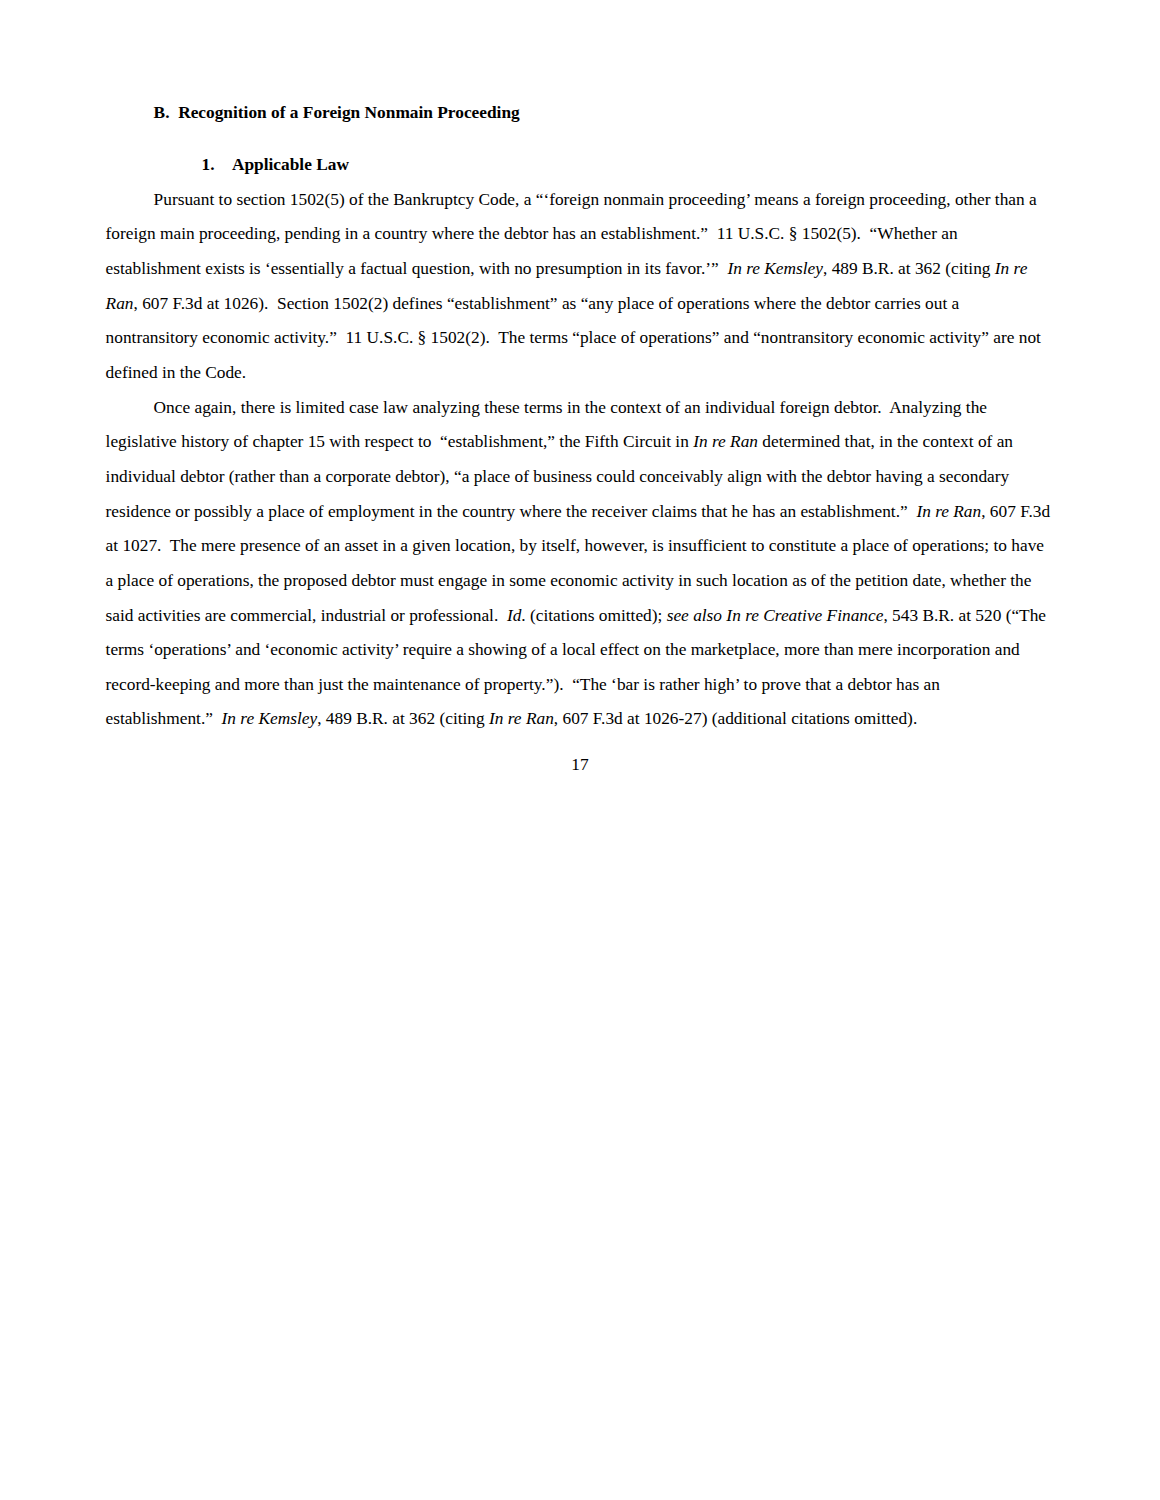B. Recognition of a Foreign Nonmain Proceeding
1. Applicable Law
Pursuant to section 1502(5) of the Bankruptcy Code, a “‘foreign nonmain proceeding’ means a foreign proceeding, other than a foreign main proceeding, pending in a country where the debtor has an establishment.” 11 U.S.C. § 1502(5). “Whether an establishment exists is ‘essentially a factual question, with no presumption in its favor.’” In re Kemsley, 489 B.R. at 362 (citing In re Ran, 607 F.3d at 1026). Section 1502(2) defines “establishment” as “any place of operations where the debtor carries out a nontransitory economic activity.” 11 U.S.C. § 1502(2). The terms “place of operations” and “nontransitory economic activity” are not defined in the Code.
Once again, there is limited case law analyzing these terms in the context of an individual foreign debtor. Analyzing the legislative history of chapter 15 with respect to “establishment,” the Fifth Circuit in In re Ran determined that, in the context of an individual debtor (rather than a corporate debtor), “a place of business could conceivably align with the debtor having a secondary residence or possibly a place of employment in the country where the receiver claims that he has an establishment.” In re Ran, 607 F.3d at 1027. The mere presence of an asset in a given location, by itself, however, is insufficient to constitute a place of operations; to have a place of operations, the proposed debtor must engage in some economic activity in such location as of the petition date, whether the said activities are commercial, industrial or professional. Id. (citations omitted); see also In re Creative Finance, 543 B.R. at 520 (“The terms ‘operations’ and ‘economic activity’ require a showing of a local effect on the marketplace, more than mere incorporation and record-keeping and more than just the maintenance of property.”). “The ‘bar is rather high’ to prove that a debtor has an establishment.” In re Kemsley, 489 B.R. at 362 (citing In re Ran, 607 F.3d at 1026-27) (additional citations omitted).
17